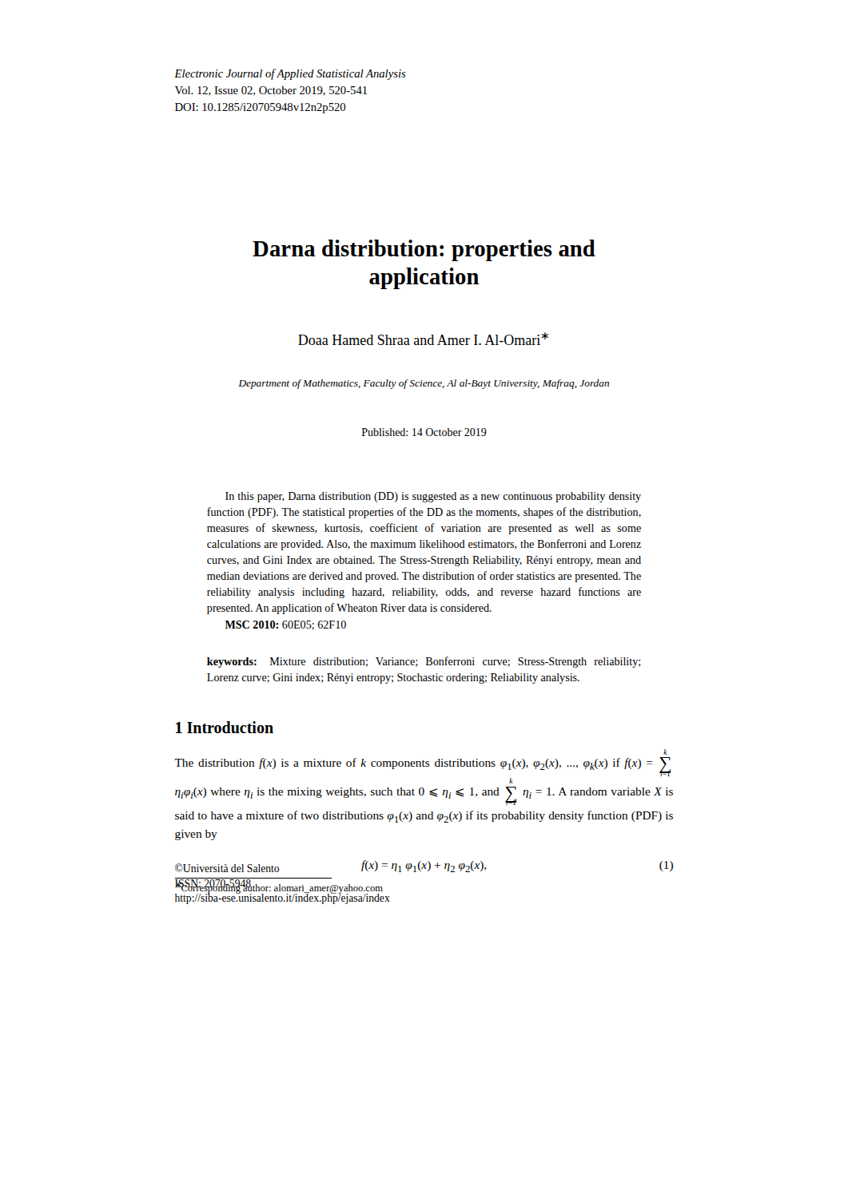Electronic Journal of Applied Statistical Analysis
Vol. 12, Issue 02, October 2019, 520-541
DOI: 10.1285/i20705948v12n2p520
Darna distribution: properties and
application
Doaa Hamed Shraa and Amer I. Al-Omari∗
Department of Mathematics, Faculty of Science, Al al-Bayt University, Mafraq, Jordan
Published: 14 October 2019
In this paper, Darna distribution (DD) is suggested as a new continuous probability density function (PDF). The statistical properties of the DD as the moments, shapes of the distribution, measures of skewness, kurtosis, coefficient of variation are presented as well as some calculations are provided. Also, the maximum likelihood estimators, the Bonferroni and Lorenz curves, and Gini Index are obtained. The Stress-Strength Reliability, Rényi entropy, mean and median deviations are derived and proved. The distribution of order statistics are presented. The reliability analysis including hazard, reliability, odds, and reverse hazard functions are presented. An application of Wheaton River data is considered.
MSC 2010: 60E05; 62F10
keywords: Mixture distribution; Variance; Bonferroni curve; Stress-Strength reliability; Lorenz curve; Gini index; Rényi entropy; Stochastic ordering; Reliability analysis.
1 Introduction
The distribution f(x) is a mixture of k components distributions φ1(x), φ2(x), ..., φk(x) if f(x) = k∑i=1 ηiφi(x) where ηi is the mixing weights, such that 0 ⩽ ηi ⩽ 1, and k∑i=1 ηi = 1. A random variable X is said to have a mixture of two distributions φ1(x) and φ2(x) if its probability density function (PDF) is given by
f(x) = η1 φ1(x) + η2 φ2(x), (1)
∗Corresponding author: alomari_amer@yahoo.com
©Università del Salento
ISSN: 2070-5948
http://siba-ese.unisalento.it/index.php/ejasa/index